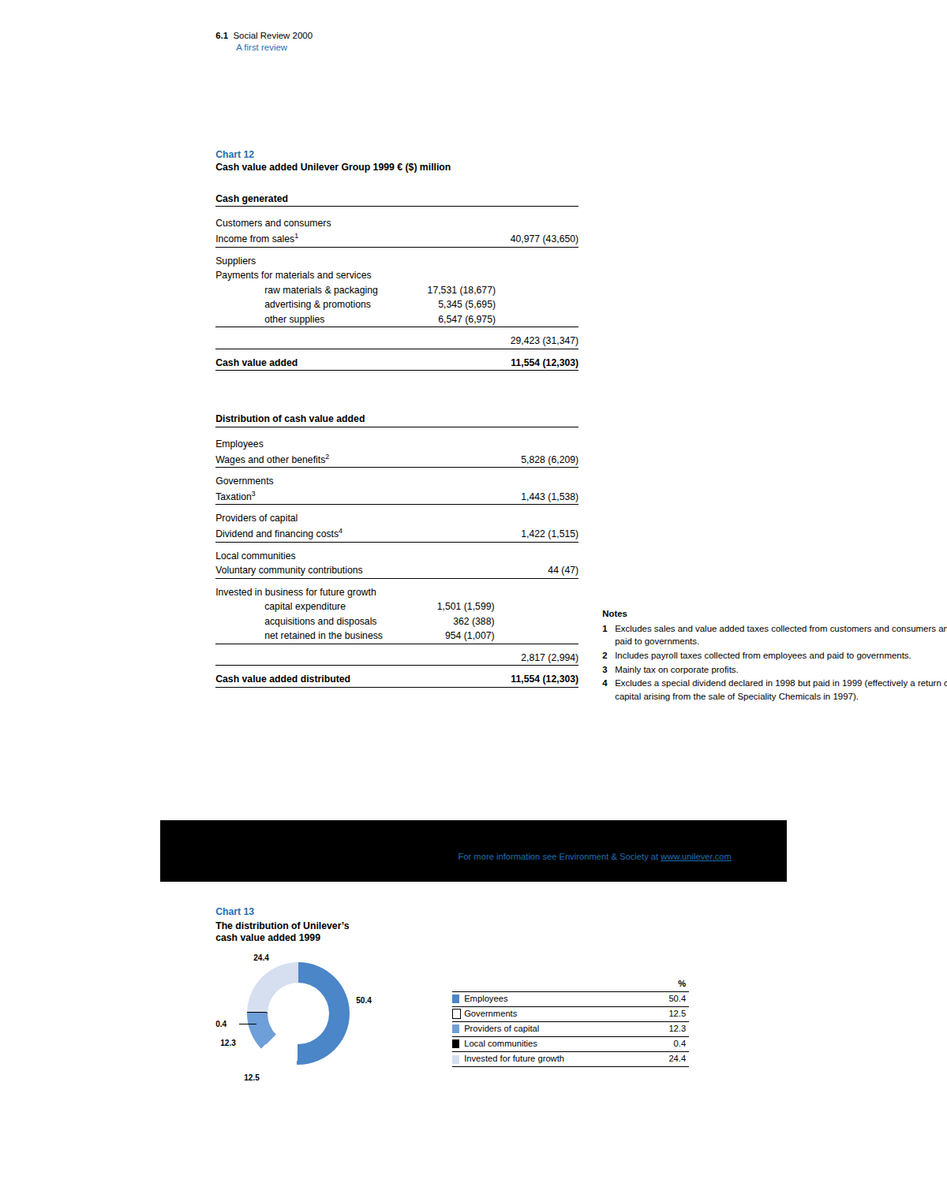6.1 Social Review 2000 A first review
Chart 12
Cash value added Unilever Group 1999 € ($) million
| Cash generated |
| Customers and consumers |
| Income from sales 1 | | 40,977 (43,650) |
| Suppliers |
| Payments for materials and services |
| raw materials & packaging | 17,531 (18,677) | |
| advertising & promotions | 5,345 (5,695) | |
| other supplies | 6,547 (6,975) | |
| | | 29,423 (31,347) |
| Cash value added | | 11,554 (12,303) |
| Distribution of cash value added |
| Employees |
| Wages and other benefits 2 | | 5,828 (6,209) |
| Governments |
| Taxation 3 | | 1,443 (1,538) |
| Providers of capital |
| Dividend and financing costs 4 | | 1,422 (1,515) |
| Local communities |
| Voluntary community contributions | | 44 (47) |
| Invested in business for future growth |
| capital expenditure | 1,501 (1,599) | |
| acquisitions and disposals | 362 (388) | |
| net retained in the business | 954 (1,007) | |
| | | 2,817 (2,994) |
| Cash value added distributed | | 11,554 (12,303) |
Notes
1 Excludes sales and value added taxes collected from customers and consumers and paid to governments.
2 Includes payroll taxes collected from employees and paid to governments.
3 Mainly tax on corporate profits.
4 Excludes a special dividend declared in 1998 but paid in 1999 (effectively a return of capital arising from the sale of Speciality Chemicals in 1997).
Chart 13
The distribution of Unilever’s
cash value added 1999
50.4
24.4
0.4
12.3
12.5
| | | % |
| | Employees | 50.4 |
| | Governments | 12.5 |
| | Providers of capital | 12.3 |
| | Local communities | 0.4 |
| | Invested for future growth | 24.4 |
For more information see Environment & Society at www.unilever.com